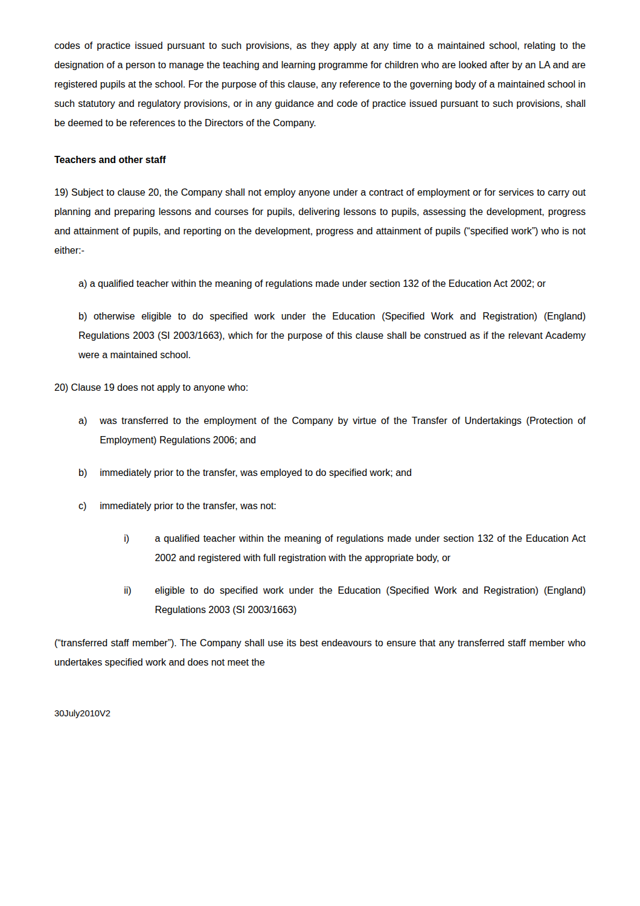codes of practice issued pursuant to such provisions, as they apply at any time to a maintained school, relating to the designation of a person to manage the teaching and learning programme for children who are looked after by an LA and are registered pupils at the school. For the purpose of this clause, any reference to the governing body of a maintained school in such statutory and regulatory provisions, or in any guidance and code of practice issued pursuant to such provisions, shall be deemed to be references to the Directors of the Company.
Teachers and other staff
19) Subject to clause 20, the Company shall not employ anyone under a contract of employment or for services to carry out planning and preparing lessons and courses for pupils, delivering lessons to pupils, assessing the development, progress and attainment of pupils, and reporting on the development, progress and attainment of pupils (“specified work”) who is not either:-
a) a qualified teacher within the meaning of regulations made under section 132 of the Education Act 2002; or
b) otherwise eligible to do specified work under the Education (Specified Work and Registration) (England) Regulations 2003 (SI 2003/1663), which for the purpose of this clause shall be construed as if the relevant Academy were a maintained school.
20) Clause 19 does not apply to anyone who:
a) was transferred to the employment of the Company by virtue of the Transfer of Undertakings (Protection of Employment) Regulations 2006; and
b) immediately prior to the transfer, was employed to do specified work; and
c) immediately prior to the transfer, was not:
i) a qualified teacher within the meaning of regulations made under section 132 of the Education Act 2002 and registered with full registration with the appropriate body, or
ii) eligible to do specified work under the Education (Specified Work and Registration) (England) Regulations 2003 (SI 2003/1663)
(“transferred staff member”). The Company shall use its best endeavours to ensure that any transferred staff member who undertakes specified work and does not meet the
30July2010V2